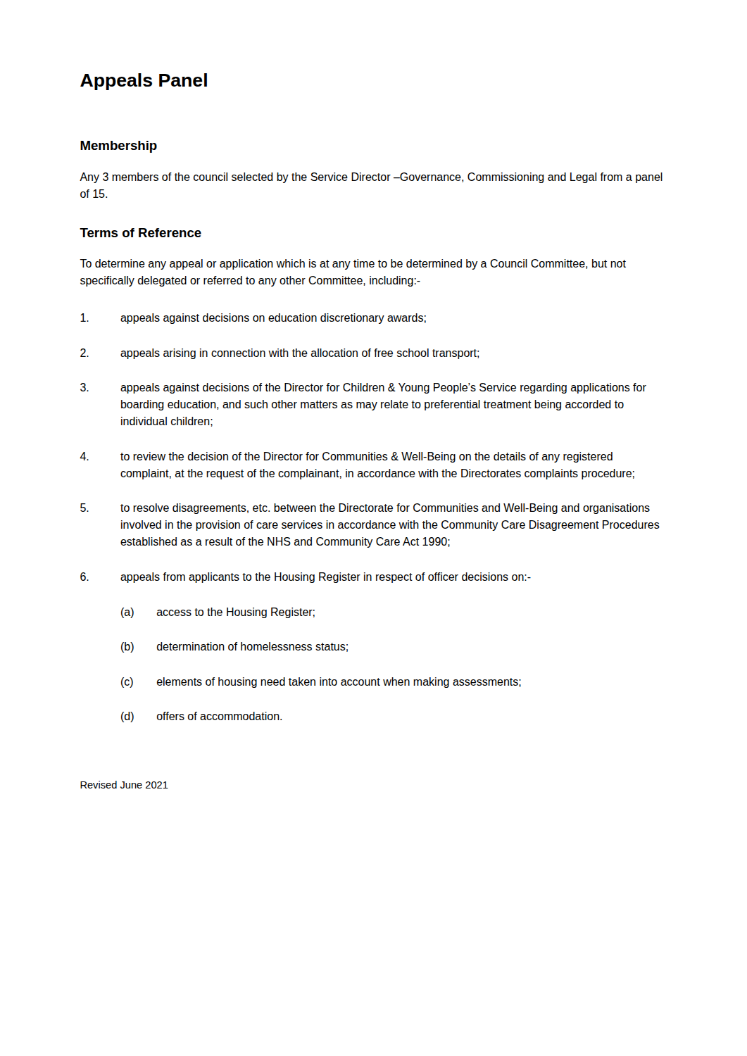Appeals Panel
Membership
Any 3 members of the council selected by the Service Director –Governance, Commissioning and Legal from a panel of 15.
Terms of Reference
To determine any appeal or application which is at any time to be determined by a Council Committee, but not specifically delegated or referred to any other Committee, including:-
appeals against decisions on education discretionary awards;
appeals arising in connection with the allocation of free school transport;
appeals against decisions of the Director for Children & Young People’s Service regarding applications for boarding education, and such other matters as may relate to preferential treatment being accorded to individual children;
to review the decision of the Director for Communities & Well-Being on the details of any registered complaint, at the request of the complainant, in accordance with the Directorates complaints procedure;
to resolve disagreements, etc. between the Directorate for Communities and Well-Being and organisations involved in the provision of care services in accordance with the Community Care Disagreement Procedures established as a result of the NHS and Community Care Act 1990;
appeals from applicants to the Housing Register in respect of officer decisions on:-
access to the Housing Register;
determination of homelessness status;
elements of housing need taken into account when making assessments;
offers of accommodation.
Revised June 2021